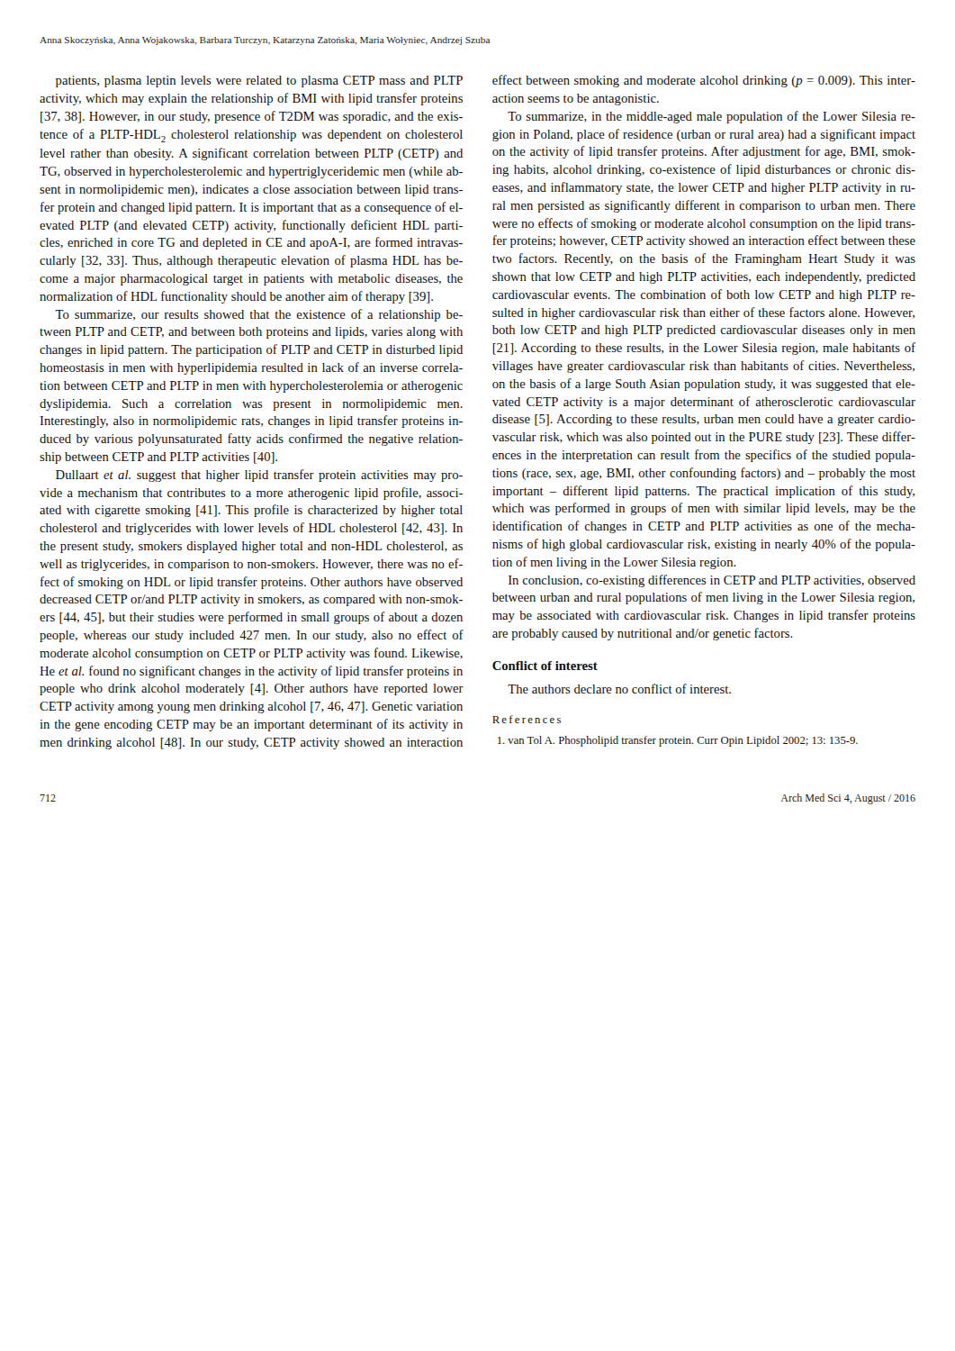Anna Skoczyńska, Anna Wojakowska, Barbara Turczyn, Katarzyna Zatońska, Maria Wołyniec, Andrzej Szuba
patients, plasma leptin levels were related to plasma CETP mass and PLTP activity, which may explain the relationship of BMI with lipid transfer proteins [37, 38]. However, in our study, presence of T2DM was sporadic, and the existence of a PLTP-HDL2 cholesterol relationship was dependent on cholesterol level rather than obesity. A significant correlation between PLTP (CETP) and TG, observed in hypercholesterolemic and hypertriglyceridemic men (while absent in normolipidemic men), indicates a close association between lipid transfer protein and changed lipid pattern. It is important that as a consequence of elevated PLTP (and elevated CETP) activity, functionally deficient HDL particles, enriched in core TG and depleted in CE and apoA-I, are formed intravascularly [32, 33]. Thus, although therapeutic elevation of plasma HDL has become a major pharmacological target in patients with metabolic diseases, the normalization of HDL functionality should be another aim of therapy [39].
To summarize, our results showed that the existence of a relationship between PLTP and CETP, and between both proteins and lipids, varies along with changes in lipid pattern. The participation of PLTP and CETP in disturbed lipid homeostasis in men with hyperlipidemia resulted in lack of an inverse correlation between CETP and PLTP in men with hypercholesterolemia or atherogenic dyslipidemia. Such a correlation was present in normolipidemic men. Interestingly, also in normolipidemic rats, changes in lipid transfer proteins induced by various polyunsaturated fatty acids confirmed the negative relationship between CETP and PLTP activities [40].
Dullaart et al. suggest that higher lipid transfer protein activities may provide a mechanism that contributes to a more atherogenic lipid profile, associated with cigarette smoking [41]. This profile is characterized by higher total cholesterol and triglycerides with lower levels of HDL cholesterol [42, 43]. In the present study, smokers displayed higher total and non-HDL cholesterol, as well as triglycerides, in comparison to non-smokers. However, there was no effect of smoking on HDL or lipid transfer proteins. Other authors have observed decreased CETP or/and PLTP activity in smokers, as compared with non-smokers [44, 45], but their studies were performed in small groups of about a dozen people, whereas our study included 427 men. In our study, also no effect of moderate alcohol consumption on CETP or PLTP activity was found. Likewise, He et al. found no significant changes in the activity of lipid transfer proteins in people who drink alcohol moderately [4]. Other authors have reported lower CETP activity among young men drinking alcohol [7, 46, 47]. Genetic variation in the gene encoding CETP may be an important determinant of its activity in men drinking alcohol [48]. In our study, CETP activity showed an interaction effect between smoking and moderate alcohol drinking (p = 0.009). This interaction seems to be antagonistic.
To summarize, in the middle-aged male population of the Lower Silesia region in Poland, place of residence (urban or rural area) had a significant impact on the activity of lipid transfer proteins. After adjustment for age, BMI, smoking habits, alcohol drinking, co-existence of lipid disturbances or chronic diseases, and inflammatory state, the lower CETP and higher PLTP activity in rural men persisted as significantly different in comparison to urban men. There were no effects of smoking or moderate alcohol consumption on the lipid transfer proteins; however, CETP activity showed an interaction effect between these two factors. Recently, on the basis of the Framingham Heart Study it was shown that low CETP and high PLTP activities, each independently, predicted cardiovascular events. The combination of both low CETP and high PLTP resulted in higher cardiovascular risk than either of these factors alone. However, both low CETP and high PLTP predicted cardiovascular diseases only in men [21]. According to these results, in the Lower Silesia region, male habitants of villages have greater cardiovascular risk than habitants of cities. Nevertheless, on the basis of a large South Asian population study, it was suggested that elevated CETP activity is a major determinant of atherosclerotic cardiovascular disease [5]. According to these results, urban men could have a greater cardiovascular risk, which was also pointed out in the PURE study [23]. These differences in the interpretation can result from the specifics of the studied populations (race, sex, age, BMI, other confounding factors) and – probably the most important – different lipid patterns. The practical implication of this study, which was performed in groups of men with similar lipid levels, may be the identification of changes in CETP and PLTP activities as one of the mechanisms of high global cardiovascular risk, existing in nearly 40% of the population of men living in the Lower Silesia region.
In conclusion, co-existing differences in CETP and PLTP activities, observed between urban and rural populations of men living in the Lower Silesia region, may be associated with cardiovascular risk. Changes in lipid transfer proteins are probably caused by nutritional and/or genetic factors.
Conflict of interest
The authors declare no conflict of interest.
References
van Tol A. Phospholipid transfer protein. Curr Opin Lipidol 2002; 13: 135-9.
712 Arch Med Sci 4, August / 2016